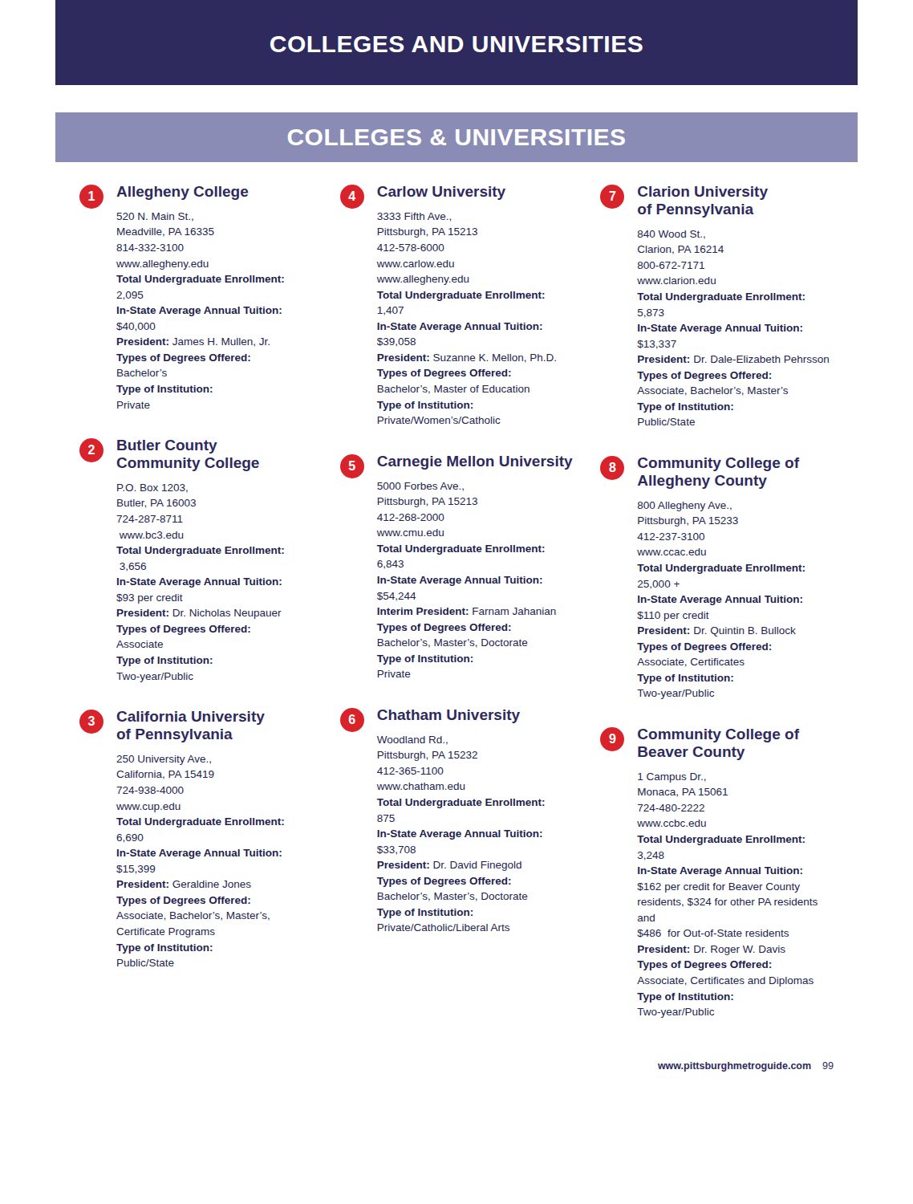COLLEGES AND UNIVERSITIES
COLLEGES & UNIVERSITIES
1
Allegheny College
520 N. Main St.,
Meadville, PA 16335
814-332-3100
www.allegheny.edu
Total Undergraduate Enrollment:
2,095
In-State Average Annual Tuition:
$40,000
President: James H. Mullen, Jr.
Types of Degrees Offered:
Bachelor’s
Type of Institution:
Private
2
Butler County
Community College
P.O. Box 1203,
Butler, PA 16003
724-287-8711
www.bc3.edu
Total Undergraduate Enrollment:
3,656
In-State Average Annual Tuition:
$93 per credit
President: Dr. Nicholas Neupauer
Types of Degrees Offered:
Associate
Type of Institution:
Two-year/Public
3
California University
of Pennsylvania
250 University Ave.,
California, PA 15419
724-938-4000
www.cup.edu
Total Undergraduate Enrollment:
6,690
In-State Average Annual Tuition:
$15,399
President: Geraldine Jones
Types of Degrees Offered:
Associate, Bachelor’s, Master’s,
Certificate Programs
Type of Institution:
Public/State
4
Carlow University
3333 Fifth Ave.,
Pittsburgh, PA 15213
412-578-6000
www.carlow.edu
www.allegheny.edu
Total Undergraduate Enrollment:
1,407
In-State Average Annual Tuition:
$39,058
President: Suzanne K. Mellon, Ph.D.
Types of Degrees Offered:
Bachelor’s, Master of Education
Type of Institution:
Private/Women’s/Catholic
5
Carnegie Mellon University
5000 Forbes Ave.,
Pittsburgh, PA 15213
412-268-2000
www.cmu.edu
Total Undergraduate Enrollment:
6,843
In-State Average Annual Tuition:
$54,244
Interim President: Farnam Jahanian
Types of Degrees Offered:
Bachelor’s, Master’s, Doctorate
Type of Institution:
Private
6
Chatham University
Woodland Rd.,
Pittsburgh, PA 15232
412-365-1100
www.chatham.edu
Total Undergraduate Enrollment:
875
In-State Average Annual Tuition:
$33,708
President: Dr. David Finegold
Types of Degrees Offered:
Bachelor’s, Master’s, Doctorate
Type of Institution:
Private/Catholic/Liberal Arts
7
Clarion University
of Pennsylvania
840 Wood St.,
Clarion, PA 16214
800-672-7171
www.clarion.edu
Total Undergraduate Enrollment:
5,873
In-State Average Annual Tuition:
$13,337
President: Dr. Dale-Elizabeth Pehrsson
Types of Degrees Offered:
Associate, Bachelor’s, Master’s
Type of Institution:
Public/State
8
Community College of
Allegheny County
800 Allegheny Ave.,
Pittsburgh, PA 15233
412-237-3100
www.ccac.edu
Total Undergraduate Enrollment:
25,000 +
In-State Average Annual Tuition:
$110 per credit
President: Dr. Quintin B. Bullock
Types of Degrees Offered:
Associate, Certificates
Type of Institution:
Two-year/Public
9
Community College of
Beaver County
1 Campus Dr.,
Monaca, PA 15061
724-480-2222
www.ccbc.edu
Total Undergraduate Enrollment:
3,248
In-State Average Annual Tuition:
$162 per credit for Beaver County
residents, $324 for other PA residents and
$486 for Out-of-State residents
President: Dr. Roger W. Davis
Types of Degrees Offered:
Associate, Certificates and Diplomas
Type of Institution:
Two-year/Public
www.pittsburghmetroguide.com 99